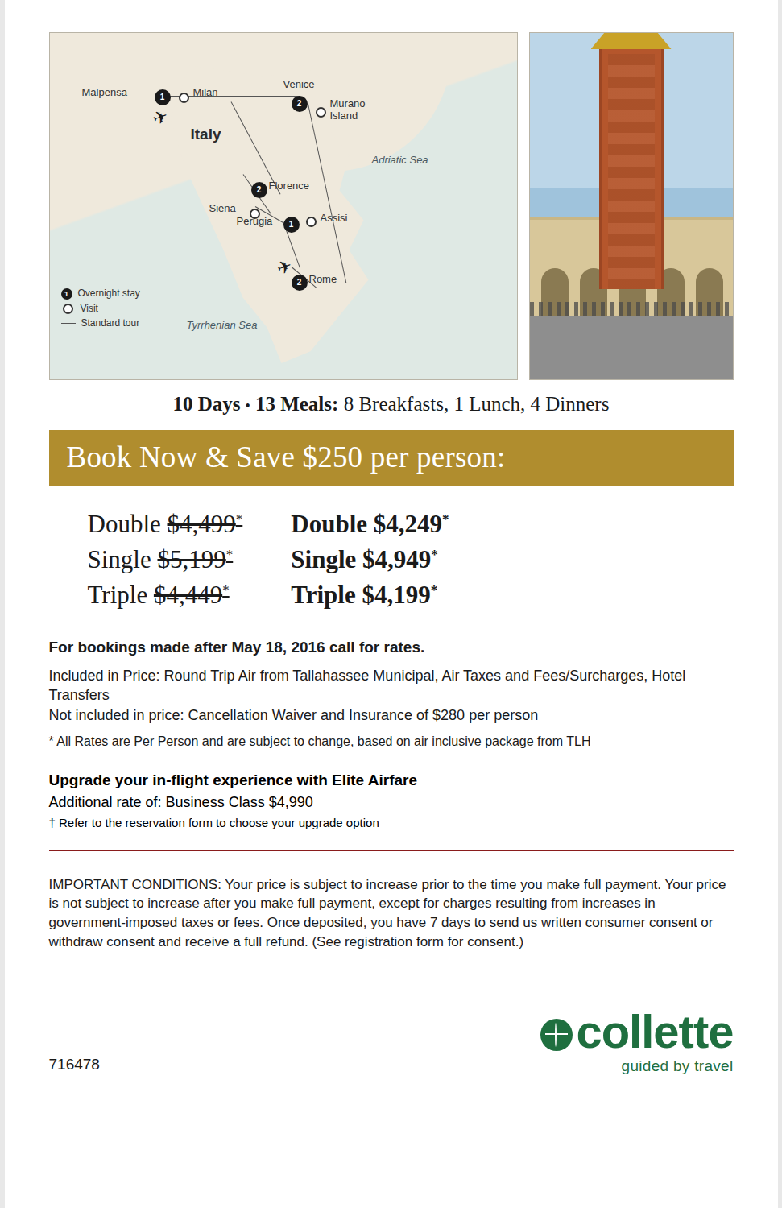Adriatic Sea
Tyrrhenian Sea
Italy
1
Malpensa
Milan
✈
2
Venice
Murano
Island
2
Florence
Siena
1
Perugia
Assisi
2
Rome
✈
1 Overnight stay
Visit
Standard tour
10 Days•13 Meals: 8 Breakfasts, 1 Lunch, 4 Dinners
Book Now & Save $250 per person:
Double $4,499*
Single $5,199*
Triple $4,449*
Double $4,249*
Single $4,949*
Triple $4,199*
For bookings made after May 18, 2016 call for rates.
Included in Price: Round Trip Air from Tallahassee Municipal, Air Taxes and Fees/Surcharges, Hotel Transfers
Not included in price: Cancellation Waiver and Insurance of $280 per person
* All Rates are Per Person and are subject to change, based on air inclusive package from TLH
Upgrade your in-flight experience with Elite Airfare
Additional rate of: Business Class $4,990
† Refer to the reservation form to choose your upgrade option
IMPORTANT CONDITIONS: Your price is subject to increase prior to the time you make full payment. Your price is not subject to increase after you make full payment, except for charges resulting from increases in government-imposed taxes or fees. Once deposited, you have 7 days to send us written consumer consent or withdraw consent and receive a full refund. (See registration form for consent.)
716478
collette
guided by travel